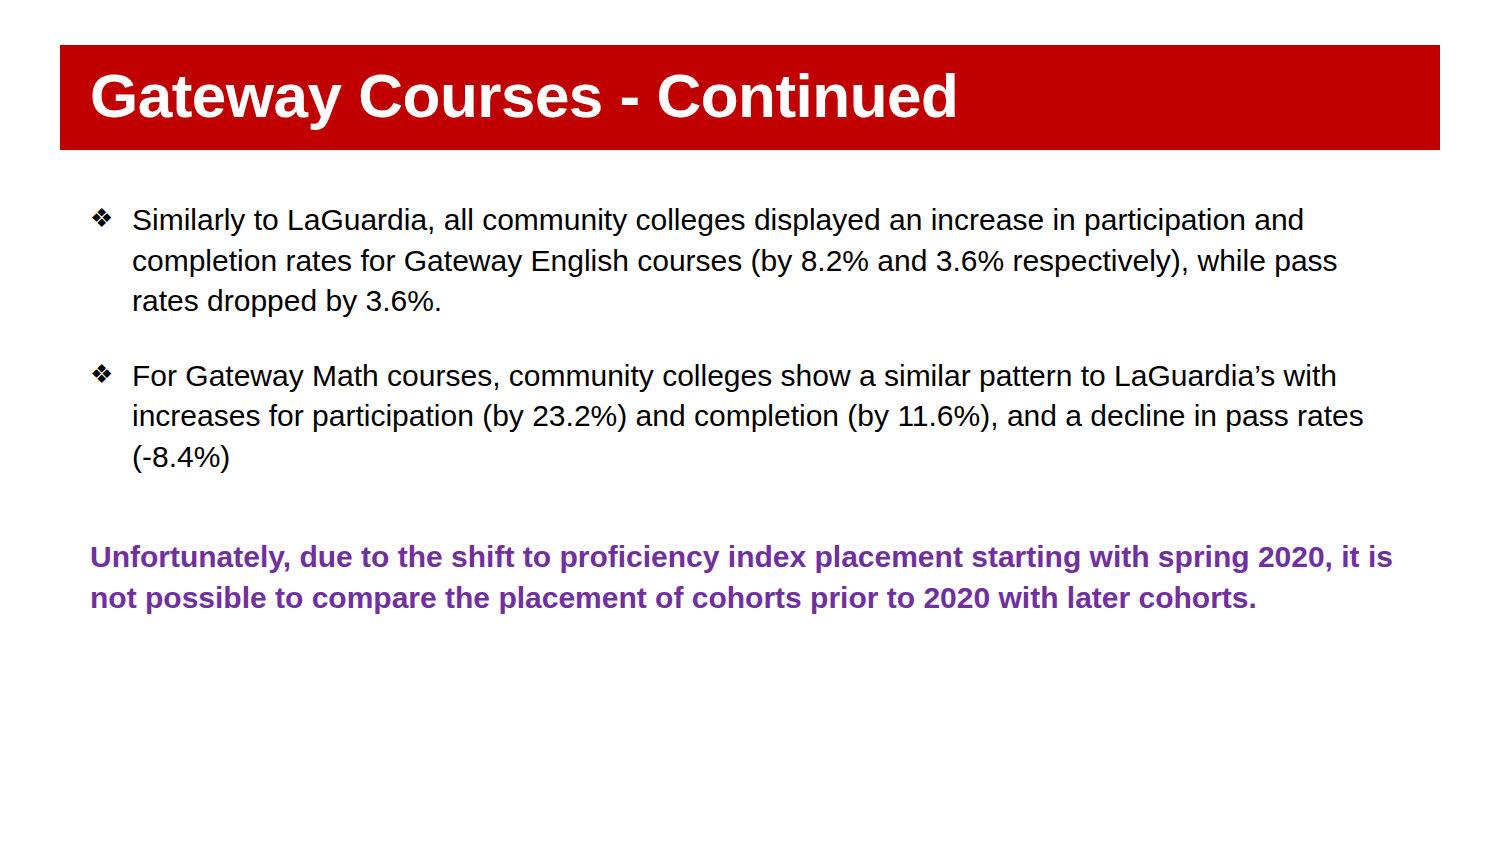Gateway Courses - Continued
Similarly to LaGuardia, all community colleges displayed an increase in participation and completion rates for Gateway English courses (by 8.2% and 3.6% respectively), while pass rates dropped by 3.6%.
For Gateway Math courses, community colleges show a similar pattern to LaGuardia’s with increases for participation (by 23.2%) and completion (by 11.6%), and a decline in pass rates (-8.4%)
Unfortunately, due to the shift to proficiency index placement starting with spring 2020, it is not possible to compare the placement of cohorts prior to 2020 with later cohorts.